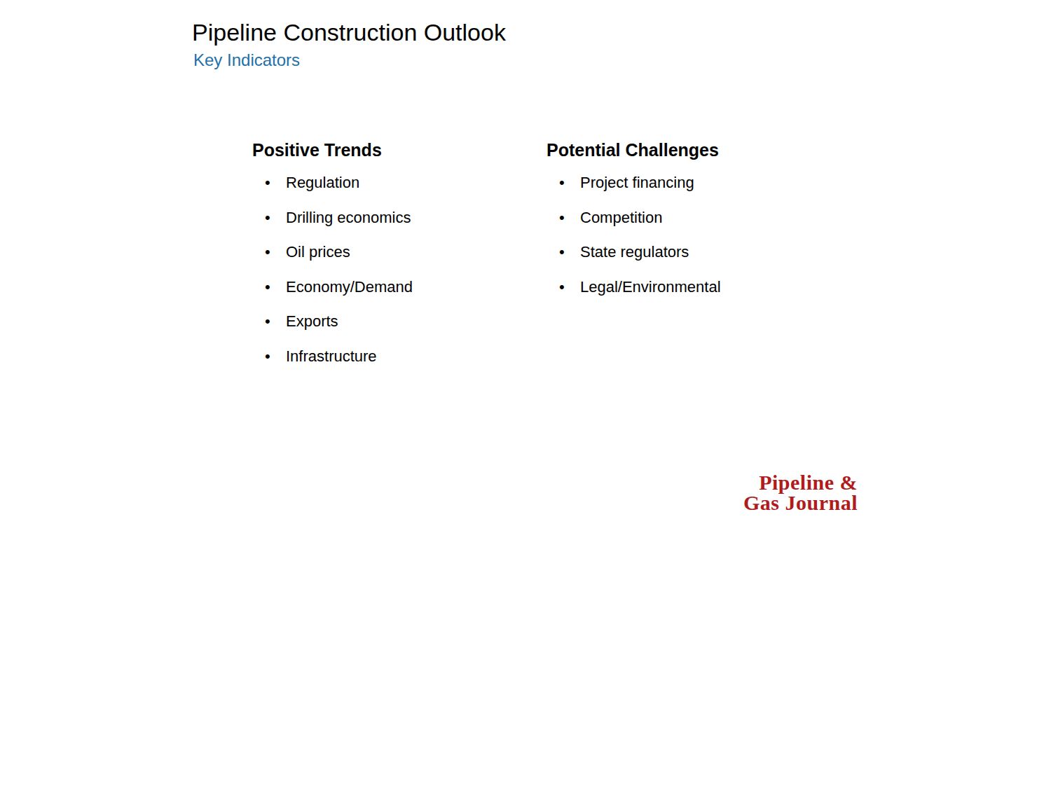Pipeline Construction Outlook
Key Indicators
Positive Trends
Regulation
Drilling economics
Oil prices
Economy/Demand
Exports
Infrastructure
Potential Challenges
Project financing
Competition
State regulators
Legal/Environmental
Pipeline & Gas Journal